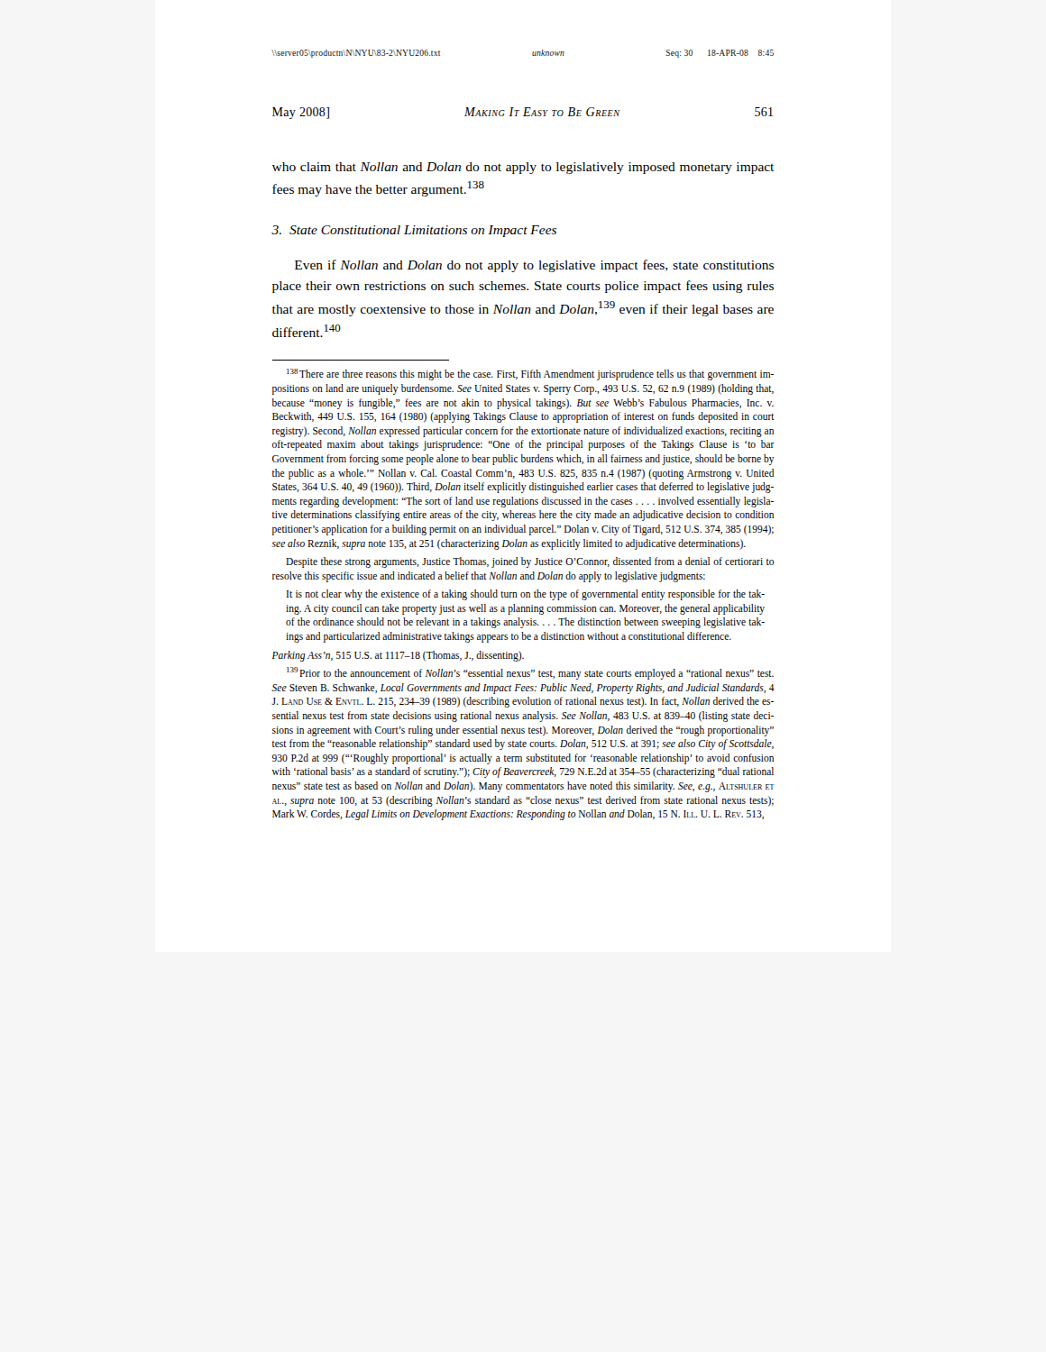\\server05\productn\N\NYU\83-2\NYU206.txt unknown Seq: 30 18-APR-08 8:45
May 2008] Making It Easy to Be Green 561
who claim that Nollan and Dolan do not apply to legislatively imposed monetary impact fees may have the better argument.138
3. State Constitutional Limitations on Impact Fees
Even if Nollan and Dolan do not apply to legislative impact fees, state constitutions place their own restrictions on such schemes. State courts police impact fees using rules that are mostly coextensive to those in Nollan and Dolan,139 even if their legal bases are different.140
138 There are three reasons this might be the case. First, Fifth Amendment jurisprudence tells us that government impositions on land are uniquely burdensome. See United States v. Sperry Corp., 493 U.S. 52, 62 n.9 (1989) (holding that, because “money is fungible,” fees are not akin to physical takings). But see Webb’s Fabulous Pharmacies, Inc. v. Beckwith, 449 U.S. 155, 164 (1980) (applying Takings Clause to appropriation of interest on funds deposited in court registry). Second, Nollan expressed particular concern for the extortionate nature of individualized exactions, reciting an oft-repeated maxim about takings jurisprudence: “One of the principal purposes of the Takings Clause is ‘to bar Government from forcing some people alone to bear public burdens which, in all fairness and justice, should be borne by the public as a whole.’” Nollan v. Cal. Coastal Comm’n, 483 U.S. 825, 835 n.4 (1987) (quoting Armstrong v. United States, 364 U.S. 40, 49 (1960)). Third, Dolan itself explicitly distinguished earlier cases that deferred to legislative judgments regarding development: “The sort of land use regulations discussed in the cases . . . . involved essentially legislative determinations classifying entire areas of the city, whereas here the city made an adjudicative decision to condition petitioner’s application for a building permit on an individual parcel.” Dolan v. City of Tigard, 512 U.S. 374, 385 (1994); see also Reznik, supra note 135, at 251 (characterizing Dolan as explicitly limited to adjudicative determinations).
Despite these strong arguments, Justice Thomas, joined by Justice O’Connor, dissented from a denial of certiorari to resolve this specific issue and indicated a belief that Nollan and Dolan do apply to legislative judgments:
It is not clear why the existence of a taking should turn on the type of governmental entity responsible for the taking. A city council can take property just as well as a planning commission can. Moreover, the general applicability of the ordinance should not be relevant in a takings analysis. . . . The distinction between sweeping legislative takings and particularized administrative takings appears to be a distinction without a constitutional difference.
Parking Ass’n, 515 U.S. at 1117–18 (Thomas, J., dissenting).
139 Prior to the announcement of Nollan’s “essential nexus” test, many state courts employed a “rational nexus” test. See Steven B. Schwanke, Local Governments and Impact Fees: Public Need, Property Rights, and Judicial Standards, 4 J. Land Use & Envtl. L. 215, 234–39 (1989) (describing evolution of rational nexus test). In fact, Nollan derived the essential nexus test from state decisions using rational nexus analysis. See Nollan, 483 U.S. at 839–40 (listing state decisions in agreement with Court’s ruling under essential nexus test). Moreover, Dolan derived the “rough proportionality” test from the “reasonable relationship” standard used by state courts. Dolan, 512 U.S. at 391; see also City of Scottsdale, 930 P.2d at 999 (“‘Roughly proportional’ is actually a term substituted for ‘reasonable relationship’ to avoid confusion with ‘rational basis’ as a standard of scrutiny.”); City of Beavercreek, 729 N.E.2d at 354–55 (characterizing “dual rational nexus” state test as based on Nollan and Dolan). Many commentators have noted this similarity. See, e.g., Altshuler et al., supra note 100, at 53 (describing Nollan’s standard as “close nexus” test derived from state rational nexus tests); Mark W. Cordes, Legal Limits on Development Exactions: Responding to Nollan and Dolan, 15 N. Ill. U. L. Rev. 513,